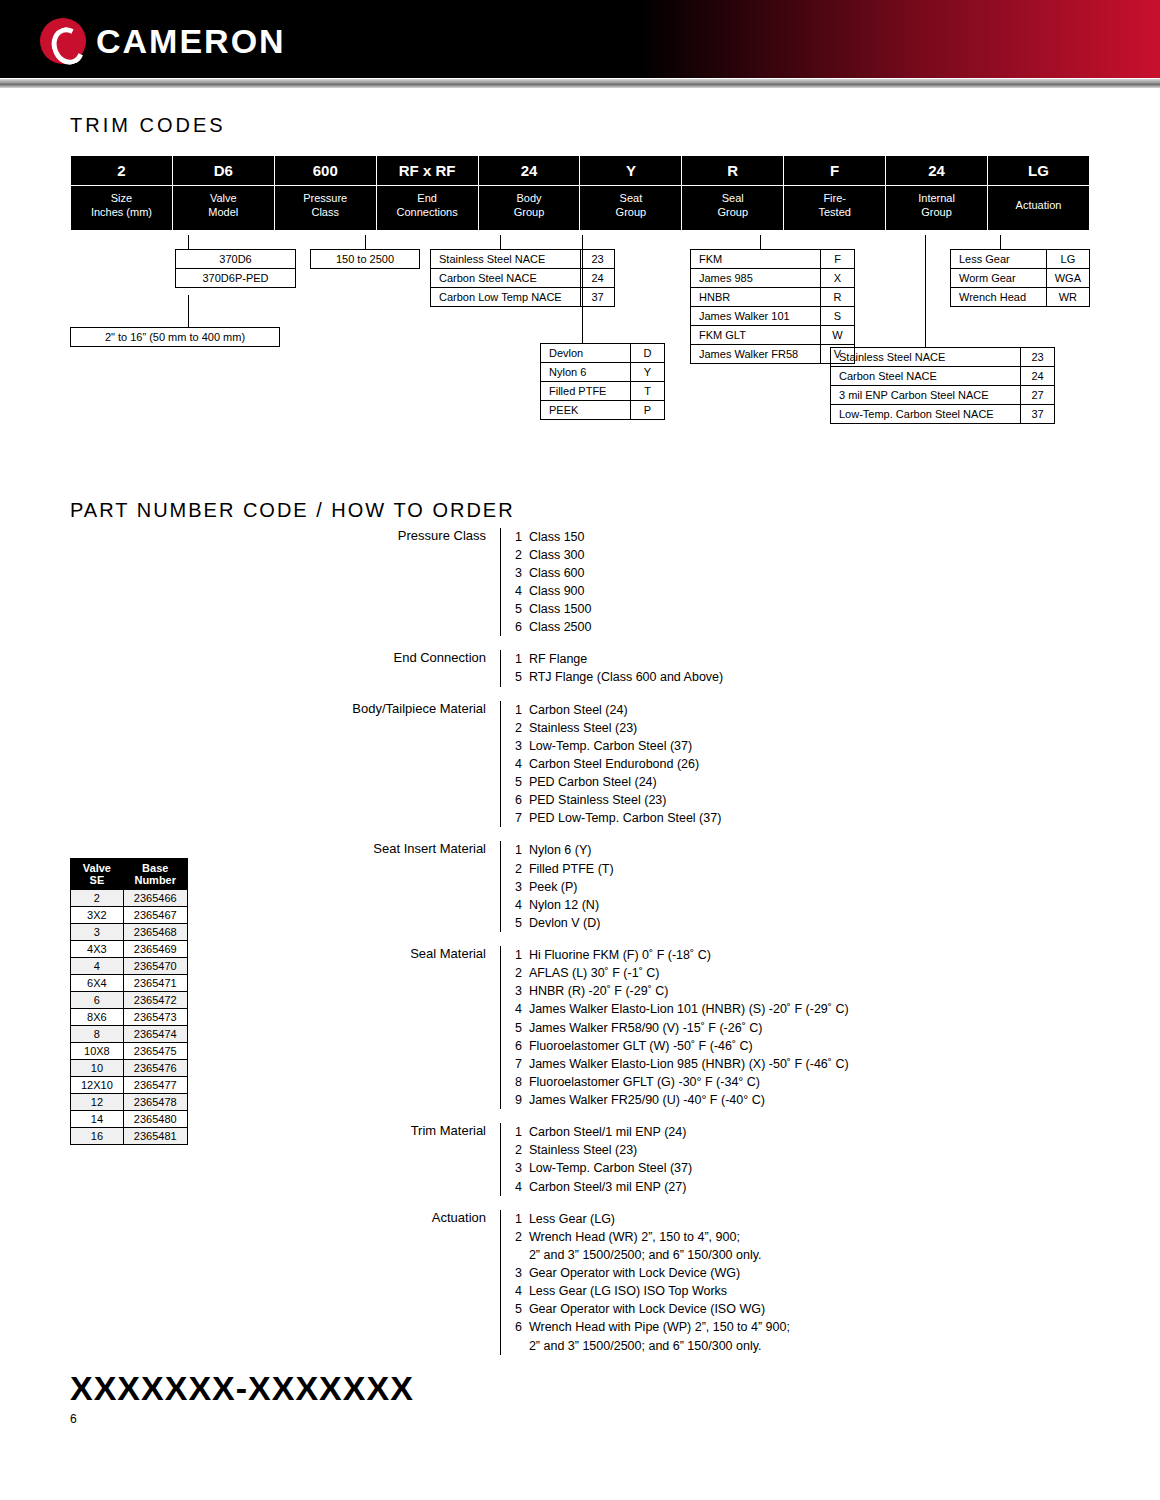CAMERON
TRIM CODES
| 2 | D6 | 600 | RF x RF | 24 | Y | R | F | 24 | LG |
| Size Inches (mm) | Valve Model | Pressure Class | End Connections | Body Group | Seat Group | Seal Group | Fire- Tested | Internal Group | Actuation |
| 370D6 |
| 370D6P-PED |
150 to 2500
| Stainless Steel NACE | 23 |
| Carbon Steel NACE | 24 |
| Carbon Low Temp NACE | 37 |
2" to 16” (50 mm to 400 mm)
| Devlon | D |
| Nylon 6 | Y |
| Filled PTFE | T |
| PEEK | P |
| FKM | F |
| James 985 | X |
| HNBR | R |
| James Walker 101 | S |
| FKM GLT | W |
| James Walker FR58 | V |
| Less Gear | LG |
| Worm Gear | WGA |
| Wrench Head | WR |
| Stainless Steel NACE | 23 |
| Carbon Steel NACE | 24 |
| 3 mil ENP Carbon Steel NACE | 27 |
| Low-Temp. Carbon Steel NACE | 37 |
PART NUMBER CODE / HOW TO ORDER
Pressure Class
1 Class 150
2 Class 300
3 Class 600
4 Class 900
5 Class 1500
6 Class 2500
End Connection
1 RF Flange
5 RTJ Flange (Class 600 and Above)
Body/Tailpiece Material
1 Carbon Steel (24)
2 Stainless Steel (23)
3 Low-Temp. Carbon Steel (37)
4 Carbon Steel Endurobond (26)
5 PED Carbon Steel (24)
6 PED Stainless Steel (23)
7 PED Low-Temp. Carbon Steel (37)
Seat Insert Material
1 Nylon 6 (Y)
2 Filled PTFE (T)
3 Peek (P)
4 Nylon 12 (N)
5 Devlon V (D)
Seal Material
1 Hi Fluorine FKM (F) 0˚ F (-18˚ C)
2 AFLAS (L) 30˚ F (-1˚ C)
3 HNBR (R) -20˚ F (-29˚ C)
4 James Walker Elasto-Lion 101 (HNBR) (S) -20˚ F (-29˚ C)
5 James Walker FR58/90 (V) -15˚ F (-26˚ C)
6 Fluoroelastomer GLT (W) -50˚ F (-46˚ C)
7 James Walker Elasto-Lion 985 (HNBR) (X) -50˚ F (-46˚ C)
8 Fluoroelastomer GFLT (G) -30° F (-34° C)
9 James Walker FR25/90 (U) -40° F (-40° C)
Trim Material
1 Carbon Steel/1 mil ENP (24)
2 Stainless Steel (23)
3 Low-Temp. Carbon Steel (37)
4 Carbon Steel/3 mil ENP (27)
Actuation
1 Less Gear (LG)
2 Wrench Head (WR) 2”, 150 to 4”, 900;
2” and 3” 1500/2500; and 6” 150/300 only.
3 Gear Operator with Lock Device (WG)
4 Less Gear (LG ISO) ISO Top Works
5 Gear Operator with Lock Device (ISO WG)
6 Wrench Head with Pipe (WP) 2”, 150 to 4” 900;
2” and 3” 1500/2500; and 6” 150/300 only.
| Valve SE | Base Number |
| --- | --- |
| 2 | 2365466 |
| 3X2 | 2365467 |
| 3 | 2365468 |
| 4X3 | 2365469 |
| 4 | 2365470 |
| 6X4 | 2365471 |
| 6 | 2365472 |
| 8X6 | 2365473 |
| 8 | 2365474 |
| 10X8 | 2365475 |
| 10 | 2365476 |
| 12X10 | 2365477 |
| 12 | 2365478 |
| 14 | 2365480 |
| 16 | 2365481 |
XXXXXXX-XXXXXXX
6